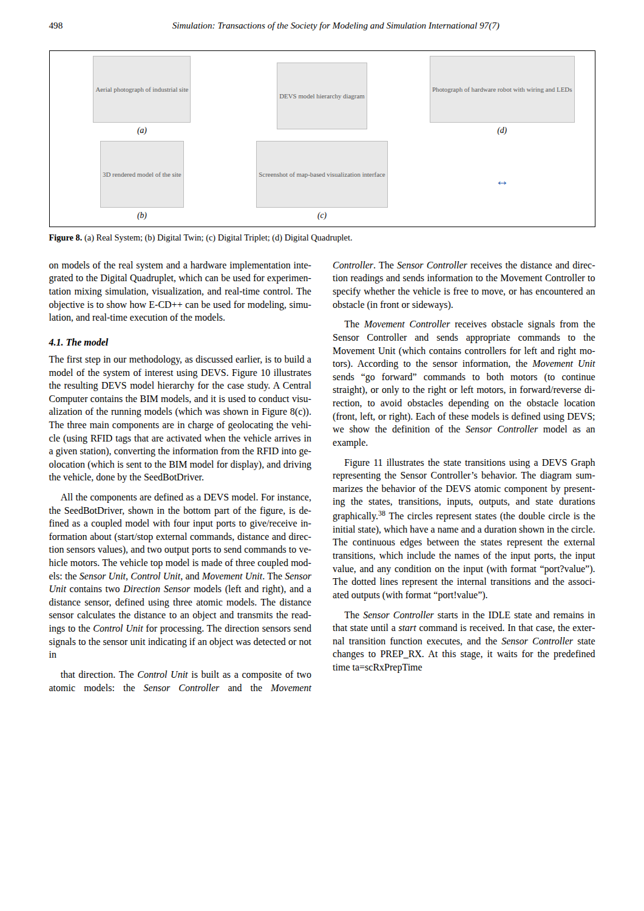498 Simulation: Transactions of the Society for Modeling and Simulation International 97(7)
Aerial photograph of industrial site
(a)
DEVS model hierarchy diagram
Photograph of hardware robot with wiring and LEDs
(d)
3D rendered model of the site
(b)
Screenshot of map-based visualization interface
(c)
↔
Figure 8. (a) Real System; (b) Digital Twin; (c) Digital Triplet; (d) Digital Quadruplet.
on models of the real system and a hardware implementation integrated to the Digital Quadruplet, which can be used for experimentation mixing simulation, visualization, and real-time control. The objective is to show how E-CD++ can be used for modeling, simulation, and real-time execution of the models.
4.1. The model
The first step in our methodology, as discussed earlier, is to build a model of the system of interest using DEVS. Figure 10 illustrates the resulting DEVS model hierarchy for the case study. A Central Computer contains the BIM models, and it is used to conduct visualization of the running models (which was shown in Figure 8(c)). The three main components are in charge of geolocating the vehicle (using RFID tags that are activated when the vehicle arrives in a given station), converting the information from the RFID into geolocation (which is sent to the BIM model for display), and driving the vehicle, done by the SeedBotDriver.
All the components are defined as a DEVS model. For instance, the SeedBotDriver, shown in the bottom part of the figure, is defined as a coupled model with four input ports to give/receive information about (start/stop external commands, distance and direction sensors values), and two output ports to send commands to vehicle motors. The vehicle top model is made of three coupled models: the Sensor Unit, Control Unit, and Movement Unit. The Sensor Unit contains two Direction Sensor models (left and right), and a distance sensor, defined using three atomic models. The distance sensor calculates the distance to an object and transmits the readings to the Control Unit for processing. The direction sensors send signals to the sensor unit indicating if an object was detected or not in
that direction. The Control Unit is built as a composite of two atomic models: the Sensor Controller and the Movement Controller. The Sensor Controller receives the distance and direction readings and sends information to the Movement Controller to specify whether the vehicle is free to move, or has encountered an obstacle (in front or sideways).
The Movement Controller receives obstacle signals from the Sensor Controller and sends appropriate commands to the Movement Unit (which contains controllers for left and right motors). According to the sensor information, the Movement Unit sends “go forward” commands to both motors (to continue straight), or only to the right or left motors, in forward/reverse direction, to avoid obstacles depending on the obstacle location (front, left, or right). Each of these models is defined using DEVS; we show the definition of the Sensor Controller model as an example.
Figure 11 illustrates the state transitions using a DEVS Graph representing the Sensor Controller’s behavior. The diagram summarizes the behavior of the DEVS atomic component by presenting the states, transitions, inputs, outputs, and state durations graphically.38 The circles represent states (the double circle is the initial state), which have a name and a duration shown in the circle. The continuous edges between the states represent the external transitions, which include the names of the input ports, the input value, and any condition on the input (with format “port?value”). The dotted lines represent the internal transitions and the associated outputs (with format “port!value”).
The Sensor Controller starts in the IDLE state and remains in that state until a start command is received. In that case, the external transition function executes, and the Sensor Controller state changes to PREP_RX. At this stage, it waits for the predefined time ta=scRxPrepTime